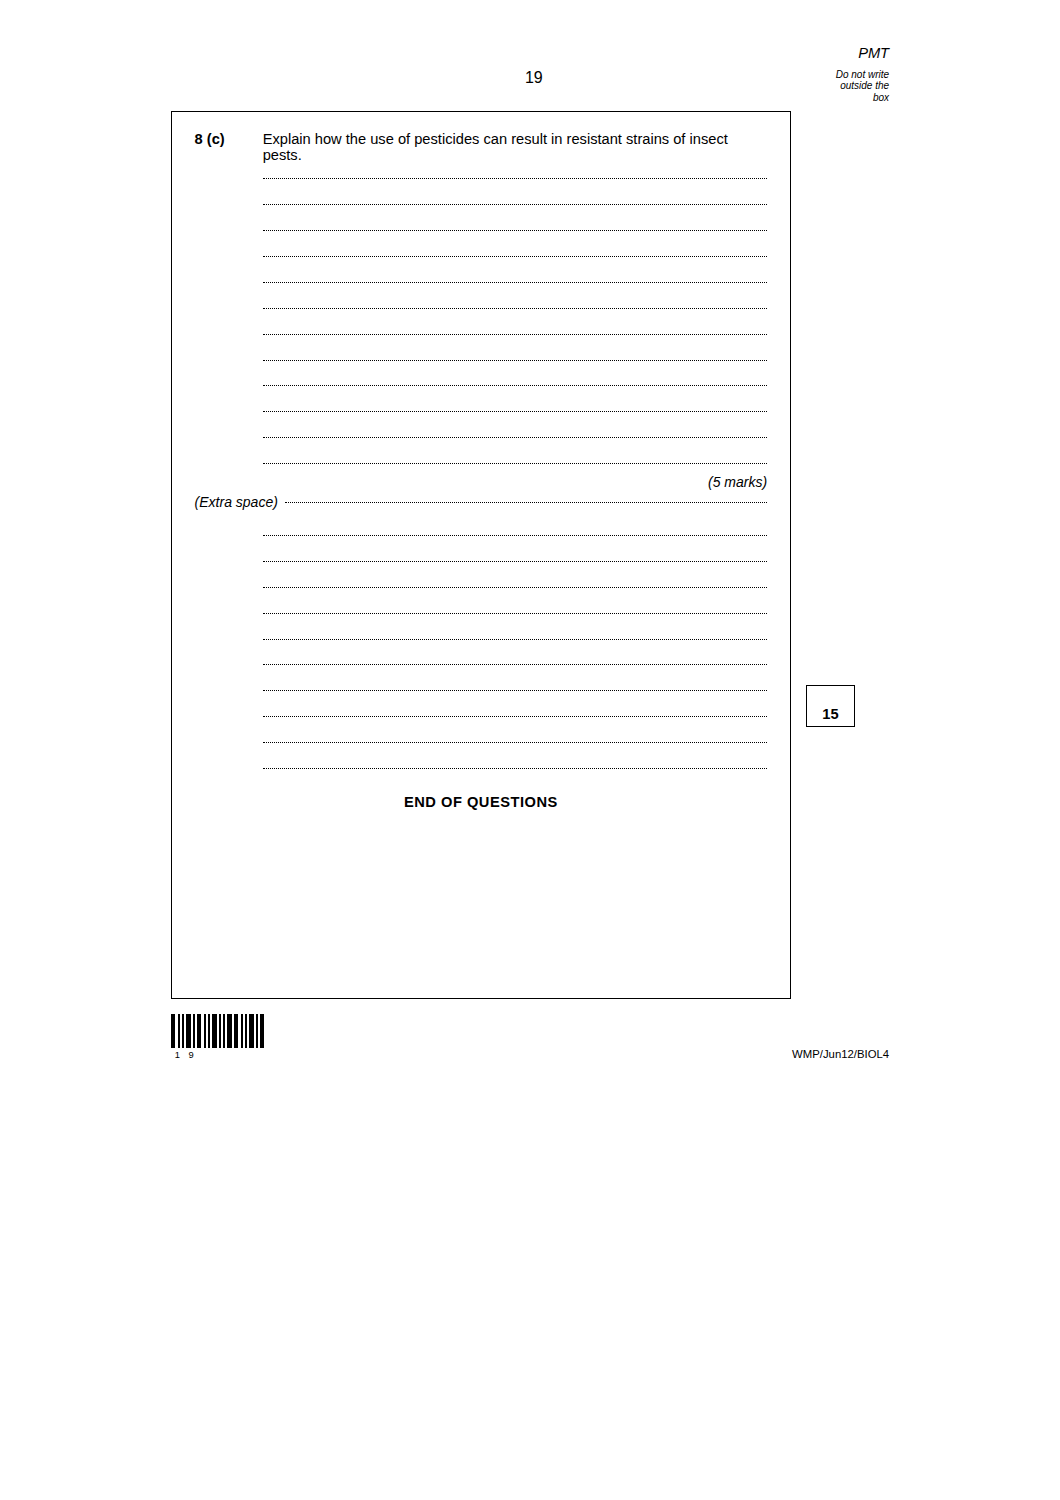PMT
19
Do not write
outside the
box
8 (c)
Explain how the use of pesticides can result in resistant strains of insect pests.
(5 marks)
(Extra space)
END OF QUESTIONS
15
1 9
WMP/Jun12/BIOL4